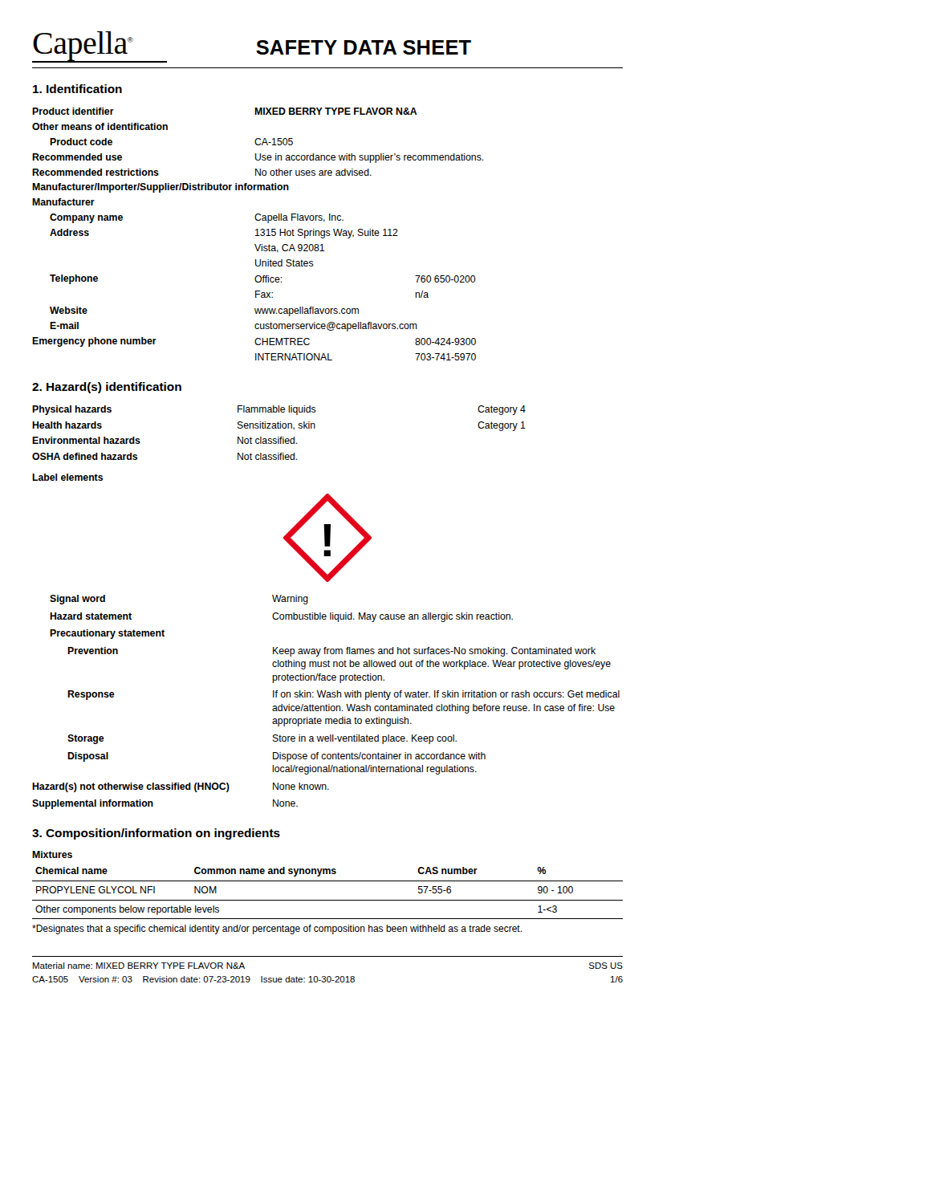Capella®
SAFETY DATA SHEET
1. Identification
| Product identifier | MIXED BERRY TYPE FLAVOR N&A |
| Other means of identification | |
| Product code | CA-1505 |
| Recommended use | Use in accordance with supplier’s recommendations. |
| Recommended restrictions | No other uses are advised. |
| Manufacturer/Importer/Supplier/Distributor information |
| Manufacturer |
| Company name | Capella Flavors, Inc. |
| Address | 1315 Hot Springs Way, Suite 112 |
| | Vista, CA 92081 |
| | United States |
| Telephone | / Office: / 760 650-0200 / / Fax: / n/a / |
| Website | www.capellaflavors.com |
| E-mail | customerservice@capellaflavors.com |
| Emergency phone number | / CHEMTREC / 800-424-9300 / / INTERNATIONAL / 703-741-5970 / |
2. Hazard(s) identification
| Physical hazards | Flammable liquids | Category 4 |
| Health hazards | Sensitization, skin | Category 1 |
| Environmental hazards | Not classified. |
| OSHA defined hazards | Not classified. |
| Label elements | |
!
| Signal word | Warning |
| Hazard statement | Combustible liquid. May cause an allergic skin reaction. |
| Precautionary statement | |
| Prevention | Keep away from flames and hot surfaces-No smoking. Contaminated work clothing must not be allowed out of the workplace. Wear protective gloves/eye protection/face protection. |
| Response | If on skin: Wash with plenty of water. If skin irritation or rash occurs: Get medical advice/attention. Wash contaminated clothing before reuse. In case of fire: Use appropriate media to extinguish. |
| Storage | Store in a well-ventilated place. Keep cool. |
| Disposal | Dispose of contents/container in accordance with local/regional/national/international regulations. |
| Hazard(s) not otherwise classified (HNOC) | None known. |
| Supplemental information | None. |
3. Composition/information on ingredients
Mixtures
| Chemical name | Common name and synonyms | CAS number | % |
| --- | --- | --- | --- |
| PROPYLENE GLYCOL NFI | NOM | 57-55-6 | 90 - 100 |
| Other components below reportable levels | 1-<3 |
*Designates that a specific chemical identity and/or percentage of composition has been withheld as a trade secret.
Material name: MIXED BERRY TYPE FLAVOR N&A
SDS US
CA-1505 Version #: 03 Revision date: 07-23-2019 Issue date: 10-30-2018
1/6